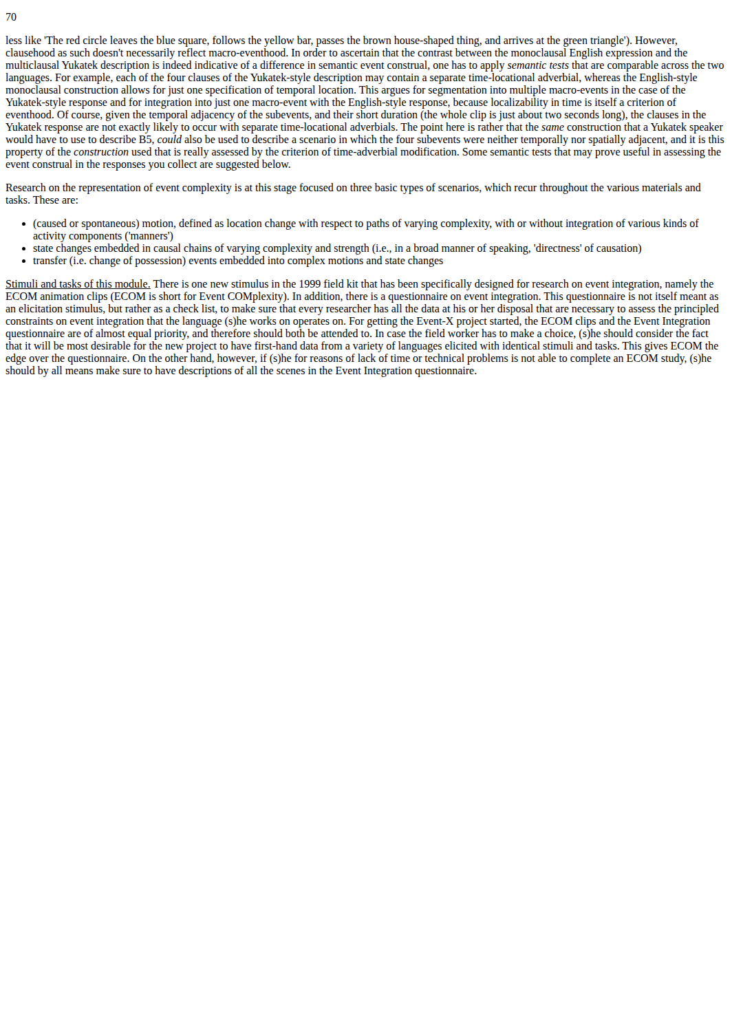70
less like 'The red circle leaves the blue square, follows the yellow bar, passes the brown house-shaped thing, and arrives at the green triangle'). However, clausehood as such doesn't necessarily reflect macro-eventhood. In order to ascertain that the contrast between the monoclausal English expression and the multiclausal Yukatek description is indeed indicative of a difference in semantic event construal, one has to apply semantic tests that are comparable across the two languages. For example, each of the four clauses of the Yukatek-style description may contain a separate time-locational adverbial, whereas the English-style monoclausal construction allows for just one specification of temporal location. This argues for segmentation into multiple macro-events in the case of the Yukatek-style response and for integration into just one macro-event with the English-style response, because localizability in time is itself a criterion of eventhood. Of course, given the temporal adjacency of the subevents, and their short duration (the whole clip is just about two seconds long), the clauses in the Yukatek response are not exactly likely to occur with separate time-locational adverbials. The point here is rather that the same construction that a Yukatek speaker would have to use to describe B5, could also be used to describe a scenario in which the four subevents were neither temporally nor spatially adjacent, and it is this property of the construction used that is really assessed by the criterion of time-adverbial modification. Some semantic tests that may prove useful in assessing the event construal in the responses you collect are suggested below.
Research on the representation of event complexity is at this stage focused on three basic types of scenarios, which recur throughout the various materials and tasks. These are:
(caused or spontaneous) motion, defined as location change with respect to paths of varying complexity, with or without integration of various kinds of activity components ('manners')
state changes embedded in causal chains of varying complexity and strength (i.e., in a broad manner of speaking, 'directness' of causation)
transfer (i.e. change of possession) events embedded into complex motions and state changes
Stimuli and tasks of this module. There is one new stimulus in the 1999 field kit that has been specifically designed for research on event integration, namely the ECOM animation clips (ECOM is short for Event COMplexity). In addition, there is a questionnaire on event integration. This questionnaire is not itself meant as an elicitation stimulus, but rather as a check list, to make sure that every researcher has all the data at his or her disposal that are necessary to assess the principled constraints on event integration that the language (s)he works on operates on. For getting the Event-X project started, the ECOM clips and the Event Integration questionnaire are of almost equal priority, and therefore should both be attended to. In case the field worker has to make a choice, (s)he should consider the fact that it will be most desirable for the new project to have first-hand data from a variety of languages elicited with identical stimuli and tasks. This gives ECOM the edge over the questionnaire. On the other hand, however, if (s)he for reasons of lack of time or technical problems is not able to complete an ECOM study, (s)he should by all means make sure to have descriptions of all the scenes in the Event Integration questionnaire.